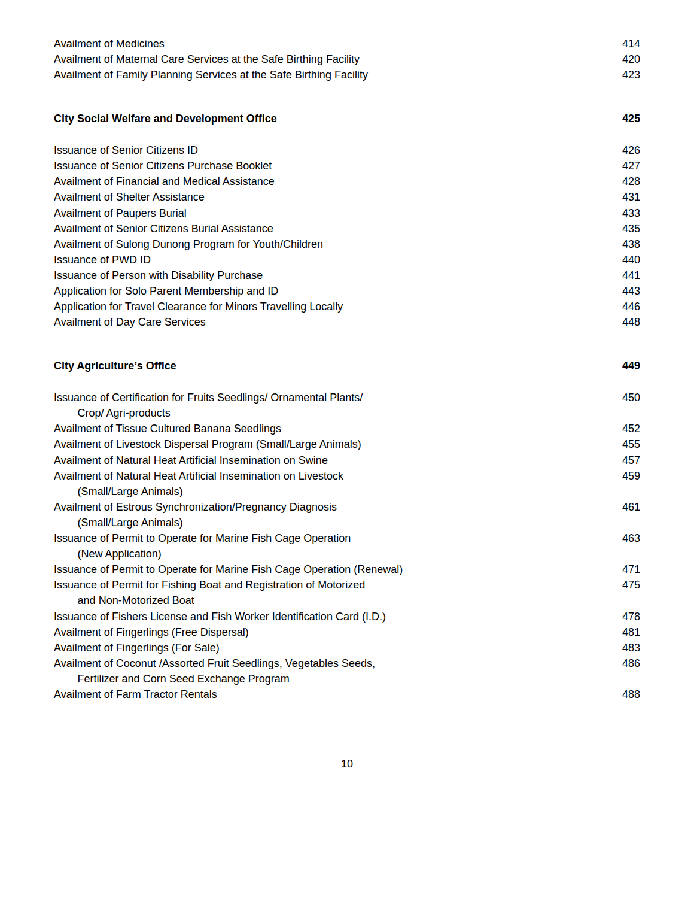| Availment of Medicines | 414 |
| Availment of Maternal Care Services at the Safe Birthing Facility | 420 |
| Availment of Family Planning Services at the Safe Birthing Facility | 423 |
| City Social Welfare and Development Office | 425 |
| Issuance of Senior Citizens ID | 426 |
| Issuance of Senior Citizens Purchase Booklet | 427 |
| Availment of Financial and Medical Assistance | 428 |
| Availment of Shelter Assistance | 431 |
| Availment of Paupers Burial | 433 |
| Availment of Senior Citizens Burial Assistance | 435 |
| Availment of Sulong Dunong Program for Youth/Children | 438 |
| Issuance of PWD ID | 440 |
| Issuance of Person with Disability Purchase | 441 |
| Application for Solo Parent Membership and ID | 443 |
| Application for Travel Clearance for Minors Travelling Locally | 446 |
| Availment of Day Care Services | 448 |
| City Agriculture’s Office | 449 |
| Issuance of Certification for Fruits Seedlings/ Ornamental Plants/ Crop/ Agri-products | 450 |
| Availment of Tissue Cultured Banana Seedlings | 452 |
| Availment of Livestock Dispersal Program (Small/Large Animals) | 455 |
| Availment of Natural Heat Artificial Insemination on Swine | 457 |
| Availment of Natural Heat Artificial Insemination on Livestock (Small/Large Animals) | 459 |
| Availment of Estrous Synchronization/Pregnancy Diagnosis (Small/Large Animals) | 461 |
| Issuance of Permit to Operate for Marine Fish Cage Operation (New Application) | 463 |
| Issuance of Permit to Operate for Marine Fish Cage Operation (Renewal) | 471 |
| Issuance of Permit for Fishing Boat and Registration of Motorized and Non-Motorized Boat | 475 |
| Issuance of Fishers License and Fish Worker Identification Card (I.D.) | 478 |
| Availment of Fingerlings (Free Dispersal) | 481 |
| Availment of Fingerlings (For Sale) | 483 |
| Availment of Coconut /Assorted Fruit Seedlings, Vegetables Seeds, Fertilizer and Corn Seed Exchange Program | 486 |
| Availment of Farm Tractor Rentals | 488 |
10